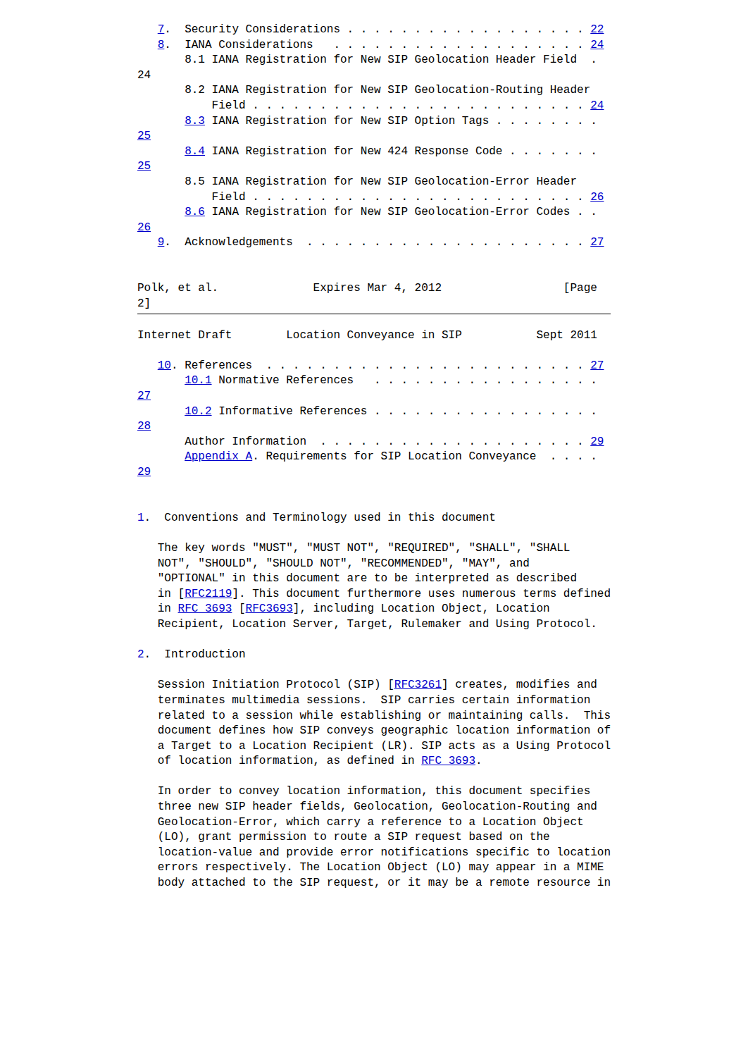7.  Security Considerations . . . . . . . . . . . . . . . . . . 22
   8.  IANA Considerations   . . . . . . . . . . . . . . . . . . . 24
       8.1 IANA Registration for New SIP Geolocation Header Field  . 24
       8.2 IANA Registration for New SIP Geolocation-Routing Header
           Field . . . . . . . . . . . . . . . . . . . . . . . . . 24
       8.3 IANA Registration for New SIP Option Tags . . . . . . . . 25
       8.4 IANA Registration for New 424 Response Code . . . . . . . 25
       8.5 IANA Registration for New SIP Geolocation-Error Header
           Field . . . . . . . . . . . . . . . . . . . . . . . . . 26
       8.6 IANA Registration for New SIP Geolocation-Error Codes . . 26
   9.  Acknowledgements  . . . . . . . . . . . . . . . . . . . . . 27


Polk, et al.              Expires Mar 4, 2012                  [Page 2]
Internet Draft        Location Conveyance in SIP           Sept 2011

   10. References  . . . . . . . . . . . . . . . . . . . . . . . . 27
       10.1 Normative References   . . . . . . . . . . . . . . . . . 27
       10.2 Informative References . . . . . . . . . . . . . . . . . 28
       Author Information  . . . . . . . . . . . . . . . . . . . . 29
       Appendix A. Requirements for SIP Location Conveyance  . . . . 29


1.  Conventions and Terminology used in this document

   The key words "MUST", "MUST NOT", "REQUIRED", "SHALL", "SHALL
   NOT", "SHOULD", "SHOULD NOT", "RECOMMENDED", "MAY", and
   "OPTIONAL" in this document are to be interpreted as described
   in [RFC2119]. This document furthermore uses numerous terms defined
   in RFC 3693 [RFC3693], including Location Object, Location
   Recipient, Location Server, Target, Rulemaker and Using Protocol.

2.  Introduction

   Session Initiation Protocol (SIP) [RFC3261] creates, modifies and
   terminates multimedia sessions.  SIP carries certain information
   related to a session while establishing or maintaining calls.  This
   document defines how SIP conveys geographic location information of
   a Target to a Location Recipient (LR). SIP acts as a Using Protocol
   of location information, as defined in RFC 3693.

   In order to convey location information, this document specifies
   three new SIP header fields, Geolocation, Geolocation-Routing and
   Geolocation-Error, which carry a reference to a Location Object
   (LO), grant permission to route a SIP request based on the
   location-value and provide error notifications specific to location
   errors respectively. The Location Object (LO) may appear in a MIME
   body attached to the SIP request, or it may be a remote resource in